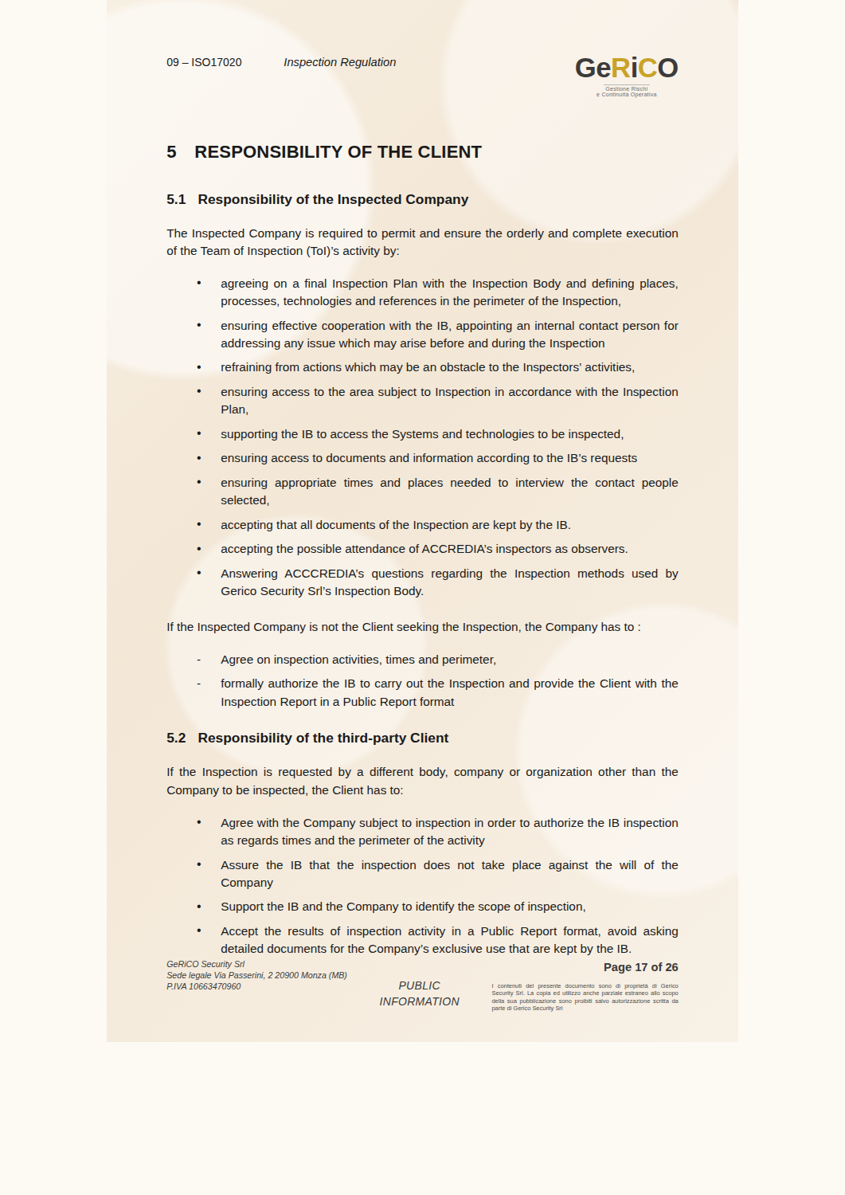09 – ISO17020
Inspection Regulation
GeRiCO
Gestione Rischi
e Continuità Operativa
5 RESPONSIBILITY OF THE CLIENT
5.1 Responsibility of the Inspected Company
The Inspected Company is required to permit and ensure the orderly and complete execution of the Team of Inspection (ToI)’s activity by:
agreeing on a final Inspection Plan with the Inspection Body and defining places, processes, technologies and references in the perimeter of the Inspection,
ensuring effective cooperation with the IB, appointing an internal contact person for addressing any issue which may arise before and during the Inspection
refraining from actions which may be an obstacle to the Inspectors’ activities,
ensuring access to the area subject to Inspection in accordance with the Inspection Plan,
supporting the IB to access the Systems and technologies to be inspected,
ensuring access to documents and information according to the IB’s requests
ensuring appropriate times and places needed to interview the contact people selected,
accepting that all documents of the Inspection are kept by the IB.
accepting the possible attendance of ACCREDIA’s inspectors as observers.
Answering ACCCREDIA’s questions regarding the Inspection methods used by Gerico Security Srl’s Inspection Body.
If the Inspected Company is not the Client seeking the Inspection, the Company has to :
Agree on inspection activities, times and perimeter,
formally authorize the IB to carry out the Inspection and provide the Client with the Inspection Report in a Public Report format
5.2 Responsibility of the third-party Client
If the Inspection is requested by a different body, company or organization other than the Company to be inspected, the Client has to:
Agree with the Company subject to inspection in order to authorize the IB inspection as regards times and the perimeter of the activity
Assure the IB that the inspection does not take place against the will of the Company
Support the IB and the Company to identify the scope of inspection,
Accept the results of inspection activity in a Public Report format, avoid asking detailed documents for the Company’s exclusive use that are kept by the IB.
GeRiCO Security Srl
Sede legale Via Passerini, 2 20900 Monza (MB)
P.IVA 10663470960
PUBLIC INFORMATION
Page 17 of 26
I contenuti del presente documento sono di proprietà di Gerico Security Srl. La copia ed utilizzo anche parziale estraneo allo scopo della sua pubblicazione sono proibiti salvo autorizzazione scritta da parte di Gerico Security Srl